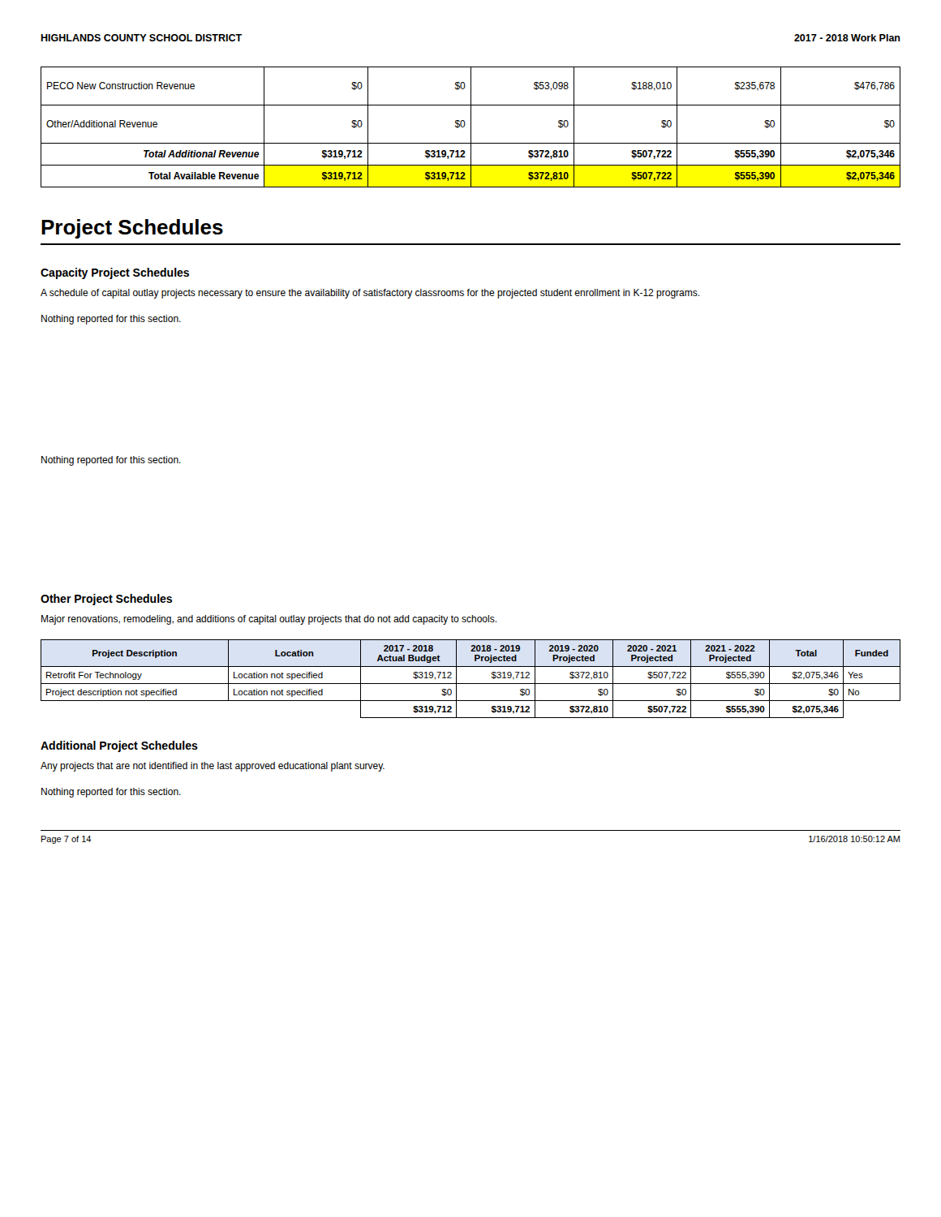HIGHLANDS COUNTY SCHOOL DISTRICT
2017 - 2018 Work Plan
| PECO New Construction Revenue | $0 | $0 | $53,098 | $188,010 | $235,678 | $476,786 |
| Other/Additional Revenue | $0 | $0 | $0 | $0 | $0 | $0 |
| Total Additional Revenue | $319,712 | $319,712 | $372,810 | $507,722 | $555,390 | $2,075,346 |
| Total Available Revenue | $319,712 | $319,712 | $372,810 | $507,722 | $555,390 | $2,075,346 |
Project Schedules
Capacity Project Schedules
A schedule of capital outlay projects necessary to ensure the availability of satisfactory classrooms for the projected student enrollment in K-12 programs.
Nothing reported for this section.
Nothing reported for this section.
Other Project Schedules
Major renovations, remodeling, and additions of capital outlay projects that do not add capacity to schools.
| Project Description | Location | 2017 - 2018 Actual Budget | 2018 - 2019 Projected | 2019 - 2020 Projected | 2020 - 2021 Projected | 2021 - 2022 Projected | Total | Funded |
| --- | --- | --- | --- | --- | --- | --- | --- | --- |
| Retrofit For Technology | Location not specified | $319,712 | $319,712 | $372,810 | $507,722 | $555,390 | $2,075,346 | Yes |
| Project description not specified | Location not specified | $0 | $0 | $0 | $0 | $0 | $0 | No |
| | | $319,712 | $319,712 | $372,810 | $507,722 | $555,390 | $2,075,346 | |
Additional Project Schedules
Any projects that are not identified in the last approved educational plant survey.
Nothing reported for this section.
Page 7 of 14
1/16/2018 10:50:12 AM